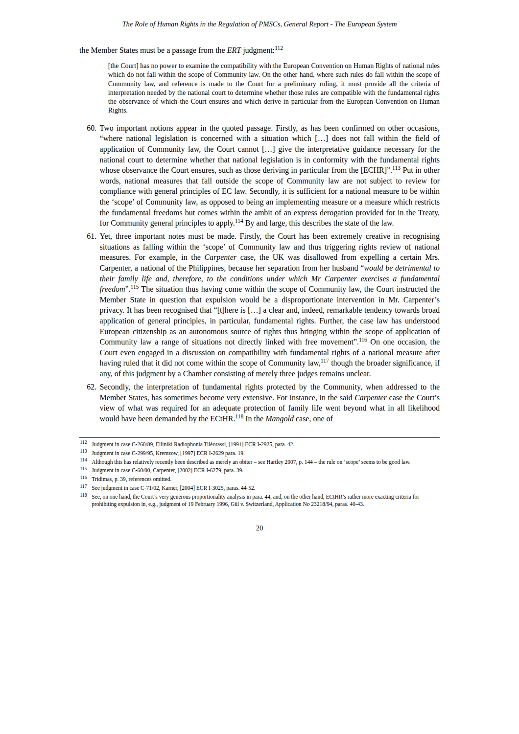The Role of Human Rights in the Regulation of PMSCs, General Report - The European System
the Member States must be a passage from the ERT judgment:112
[the Court] has no power to examine the compatibility with the European Convention on Human Rights of national rules which do not fall within the scope of Community law. On the other hand, where such rules do fall within the scope of Community law, and reference is made to the Court for a preliminary ruling, it must provide all the criteria of interpretation needed by the national court to determine whether those rules are compatible with the fundamental rights the observance of which the Court ensures and which derive in particular from the European Convention on Human Rights.
Two important notions appear in the quoted passage. Firstly, as has been confirmed on other occasions, “where national legislation is concerned with a situation which […] does not fall within the field of application of Community law, the Court cannot […] give the interpretative guidance necessary for the national court to determine whether that national legislation is in conformity with the fundamental rights whose observance the Court ensures, such as those deriving in particular from the [ECHR]”.113 Put in other words, national measures that fall outside the scope of Community law are not subject to review for compliance with general principles of EC law. Secondly, it is sufficient for a national measure to be within the ‘scope’ of Community law, as opposed to being an implementing measure or a measure which restricts the fundamental freedoms but comes within the ambit of an express derogation provided for in the Treaty, for Community general principles to apply.114 By and large, this describes the state of the law.
Yet, three important notes must be made. Firstly, the Court has been extremely creative in recognising situations as falling within the ‘scope’ of Community law and thus triggering rights review of national measures. For example, in the Carpenter case, the UK was disallowed from expelling a certain Mrs. Carpenter, a national of the Philippines, because her separation from her husband “would be detrimental to their family life and, therefore, to the conditions under which Mr Carpenter exercises a fundamental freedom”.115 The situation thus having come within the scope of Community law, the Court instructed the Member State in question that expulsion would be a disproportionate intervention in Mr. Carpenter’s privacy. It has been recognised that “[t]here is […] a clear and, indeed, remarkable tendency towards broad application of general principles, in particular, fundamental rights. Further, the case law has understood European citizenship as an autonomous source of rights thus bringing within the scope of application of Community law a range of situations not directly linked with free movement”.116 On one occasion, the Court even engaged in a discussion on compatibility with fundamental rights of a national measure after having ruled that it did not come within the scope of Community law,117 though the broader significance, if any, of this judgment by a Chamber consisting of merely three judges remains unclear.
Secondly, the interpretation of fundamental rights protected by the Community, when addressed to the Member States, has sometimes become very extensive. For instance, in the said Carpenter case the Court’s view of what was required for an adequate protection of family life went beyond what in all likelihood would have been demanded by the ECtHR.118 In the Mangold case, one of
Judgment in case C-260/89, Elliniki Radiophonia Tiléorassi, [1991] ECR I-2925, para. 42.
Judgment in case C-299/95, Kremzow, [1997] ECR I-2629 para. 19.
Although this has relatively recently been described as merely an obiter – see Hartley 2007, p. 144 – the rule on ‘scope’ seems to be good law.
Judgment in case C-60/00, Carpenter, [2002] ECR I-6279, para. 39.
Tridimas, p. 39, references omitted.
See judgment in case C-71/02, Karner, [2004] ECR I-3025, paras. 44-52.
See, on one hand, the Court’s very generous proportionality analysis in para. 44, and, on the other hand, ECtHR’s rather more exacting criteria for prohibiting expulsion in, e.g., judgment of 19 February 1996, Gül v. Switzerland, Application No 23218/94, paras. 40-43.
20